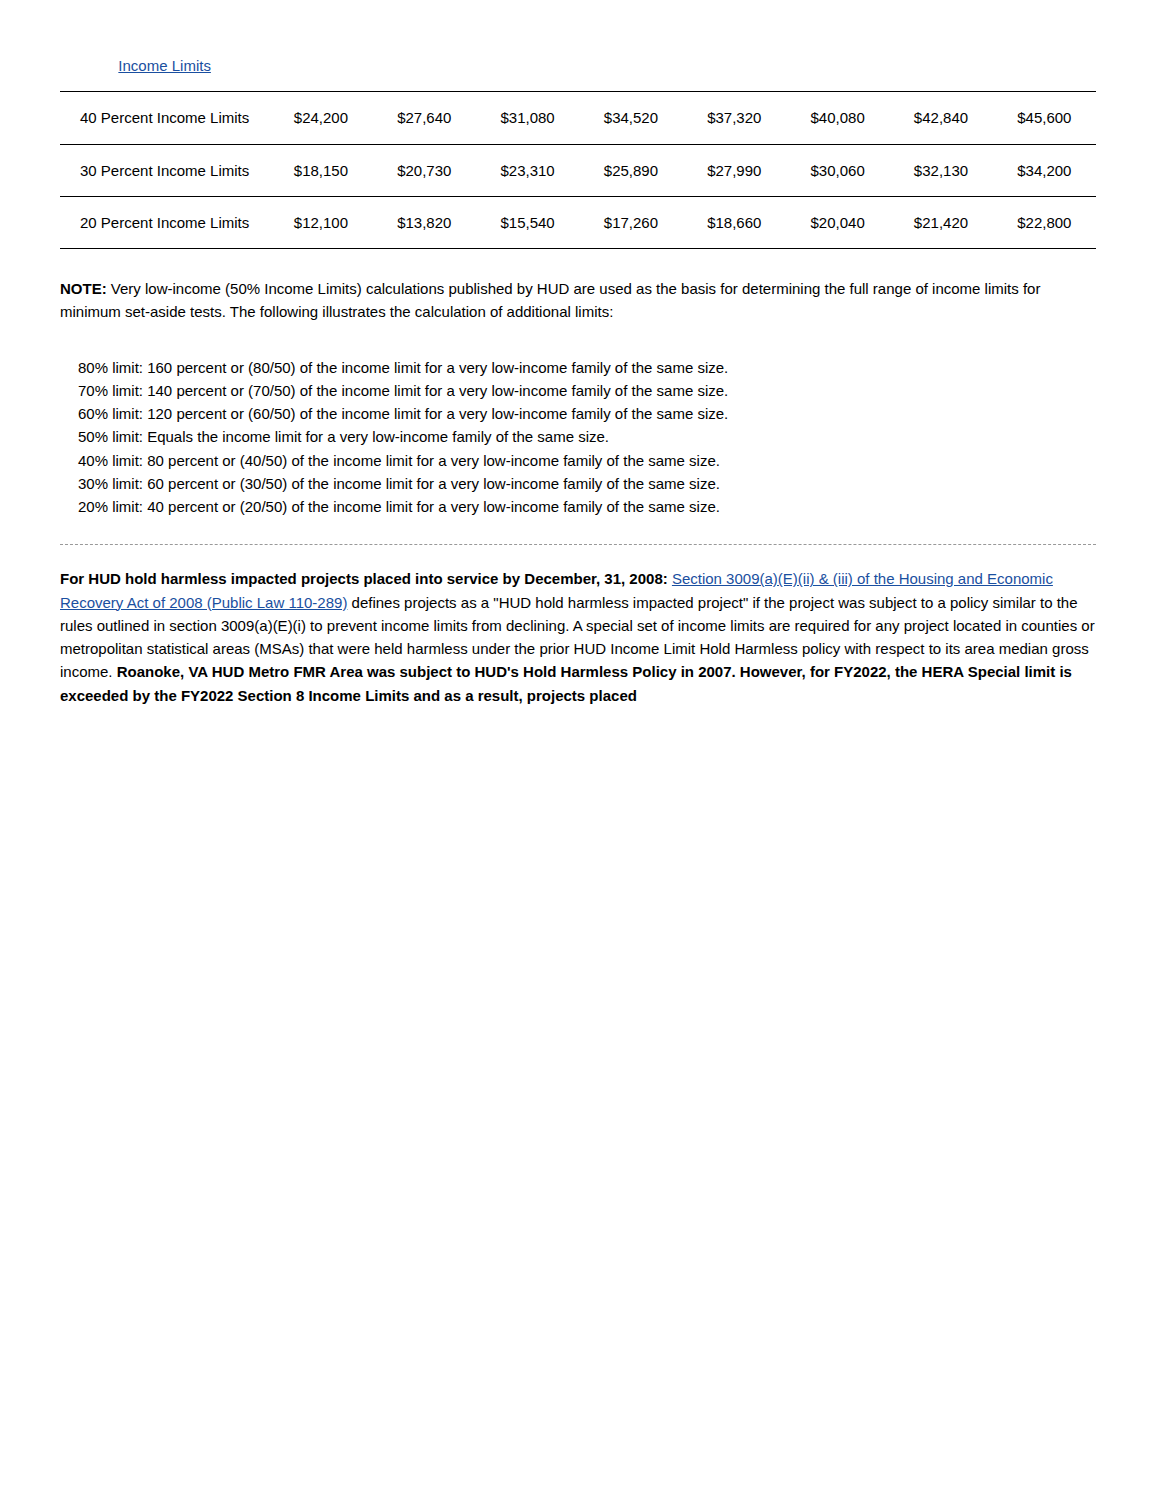| Income Limits | | | | | | | | |
| 40 Percent Income Limits | $24,200 | $27,640 | $31,080 | $34,520 | $37,320 | $40,080 | $42,840 | $45,600 |
| 30 Percent Income Limits | $18,150 | $20,730 | $23,310 | $25,890 | $27,990 | $30,060 | $32,130 | $34,200 |
| 20 Percent Income Limits | $12,100 | $13,820 | $15,540 | $17,260 | $18,660 | $20,040 | $21,420 | $22,800 |
NOTE: Very low-income (50% Income Limits) calculations published by HUD are used as the basis for determining the full range of income limits for minimum set-aside tests. The following illustrates the calculation of additional limits:
80% limit: 160 percent or (80/50) of the income limit for a very low-income family of the same size.
70% limit: 140 percent or (70/50) of the income limit for a very low-income family of the same size.
60% limit: 120 percent or (60/50) of the income limit for a very low-income family of the same size.
50% limit: Equals the income limit for a very low-income family of the same size.
40% limit: 80 percent or (40/50) of the income limit for a very low-income family of the same size.
30% limit: 60 percent or (30/50) of the income limit for a very low-income family of the same size.
20% limit: 40 percent or (20/50) of the income limit for a very low-income family of the same size.
For HUD hold harmless impacted projects placed into service by December, 31, 2008: Section 3009(a)(E)(ii) & (iii) of the Housing and Economic Recovery Act of 2008 (Public Law 110-289) defines projects as a "HUD hold harmless impacted project" if the project was subject to a policy similar to the rules outlined in section 3009(a)(E)(i) to prevent income limits from declining. A special set of income limits are required for any project located in counties or metropolitan statistical areas (MSAs) that were held harmless under the prior HUD Income Limit Hold Harmless policy with respect to its area median gross income. Roanoke, VA HUD Metro FMR Area was subject to HUD's Hold Harmless Policy in 2007. However, for FY2022, the HERA Special limit is exceeded by the FY2022 Section 8 Income Limits and as a result, projects placed